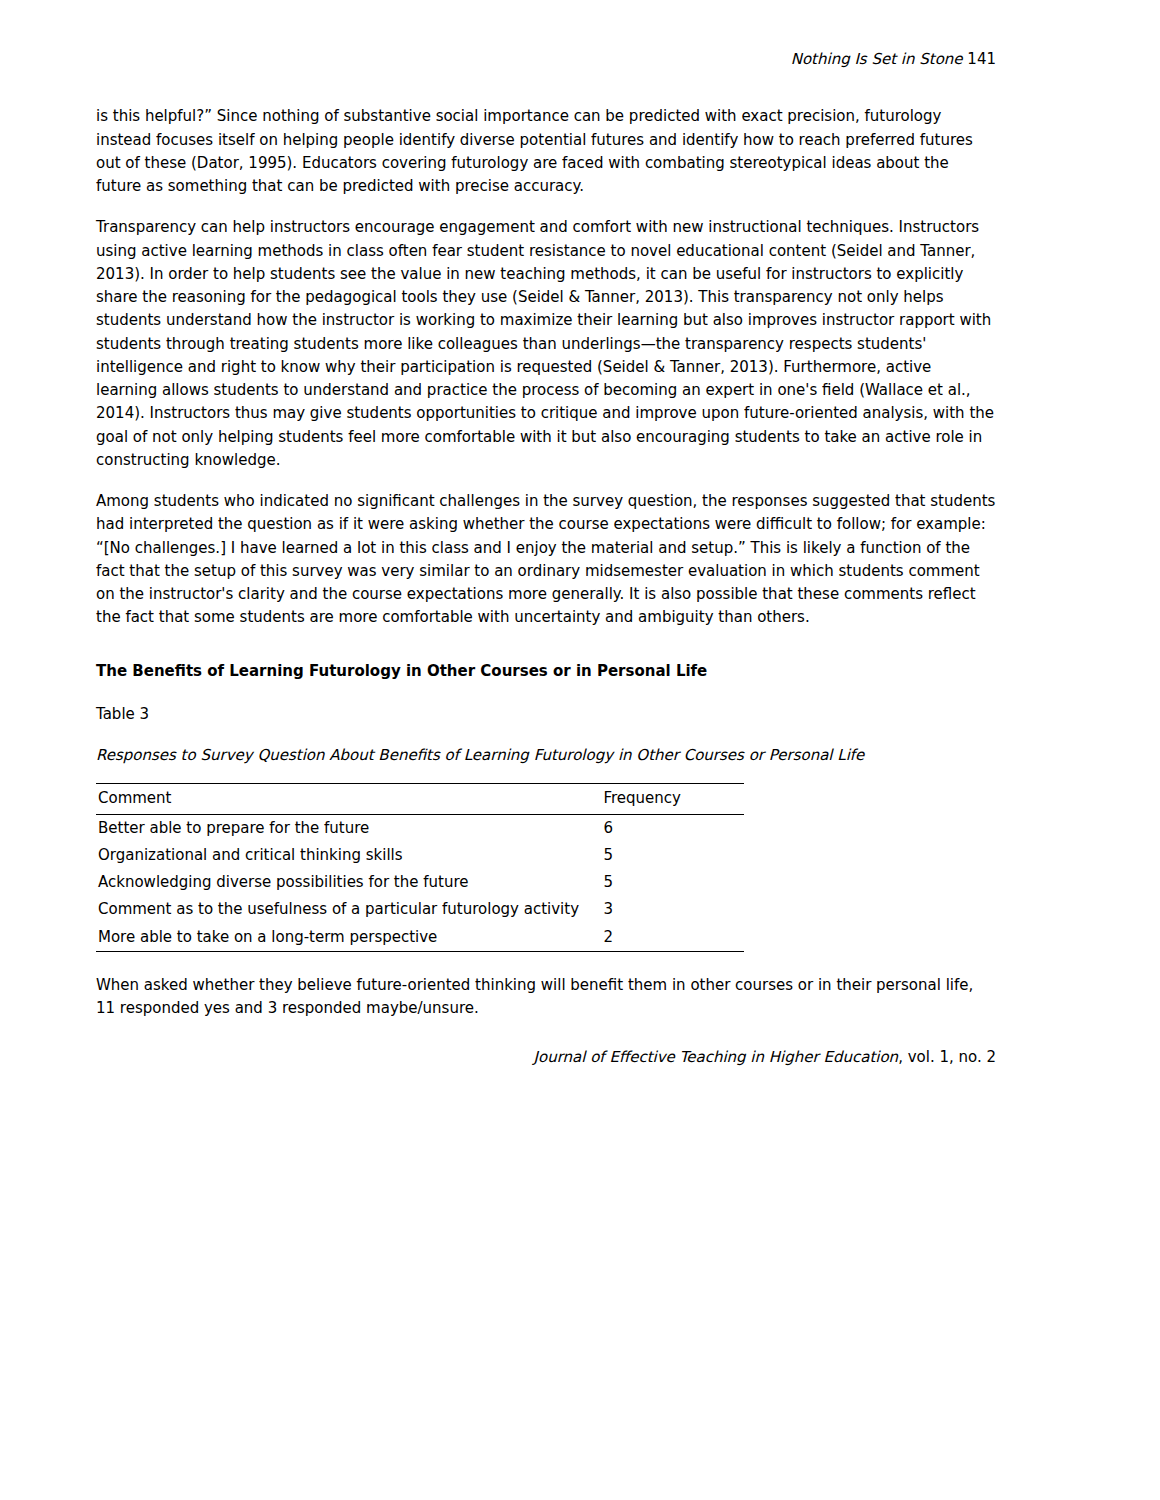Nothing Is Set in Stone 141
is this helpful?” Since nothing of substantive social importance can be predicted with exact precision, futurology instead focuses itself on helping people identify diverse potential futures and identify how to reach preferred futures out of these (Dator, 1995). Educators covering futurology are faced with combating stereotypical ideas about the future as something that can be predicted with precise accuracy.
Transparency can help instructors encourage engagement and comfort with new instructional techniques. Instructors using active learning methods in class often fear student resistance to novel educational content (Seidel and Tanner, 2013). In order to help students see the value in new teaching methods, it can be useful for instructors to explicitly share the reasoning for the pedagogical tools they use (Seidel & Tanner, 2013). This transparency not only helps students understand how the instructor is working to maximize their learning but also improves instructor rapport with students through treating students more like colleagues than underlings—the transparency respects students' intelligence and right to know why their participation is requested (Seidel & Tanner, 2013). Furthermore, active learning allows students to understand and practice the process of becoming an expert in one's field (Wallace et al., 2014). Instructors thus may give students opportunities to critique and improve upon future-oriented analysis, with the goal of not only helping students feel more comfortable with it but also encouraging students to take an active role in constructing knowledge.
Among students who indicated no significant challenges in the survey question, the responses suggested that students had interpreted the question as if it were asking whether the course expectations were difficult to follow; for example: “[No challenges.] I have learned a lot in this class and I enjoy the material and setup.” This is likely a function of the fact that the setup of this survey was very similar to an ordinary midsemester evaluation in which students comment on the instructor's clarity and the course expectations more generally. It is also possible that these comments reflect the fact that some students are more comfortable with uncertainty and ambiguity than others.
The Benefits of Learning Futurology in Other Courses or in Personal Life
Table 3
Responses to Survey Question About Benefits of Learning Futurology in Other Courses or Personal Life
| Comment | Frequency |
| --- | --- |
| Better able to prepare for the future | 6 |
| Organizational and critical thinking skills | 5 |
| Acknowledging diverse possibilities for the future | 5 |
| Comment as to the usefulness of a particular futurology activity | 3 |
| More able to take on a long-term perspective | 2 |
When asked whether they believe future-oriented thinking will benefit them in other courses or in their personal life, 11 responded yes and 3 responded maybe/unsure.
Journal of Effective Teaching in Higher Education, vol. 1, no. 2